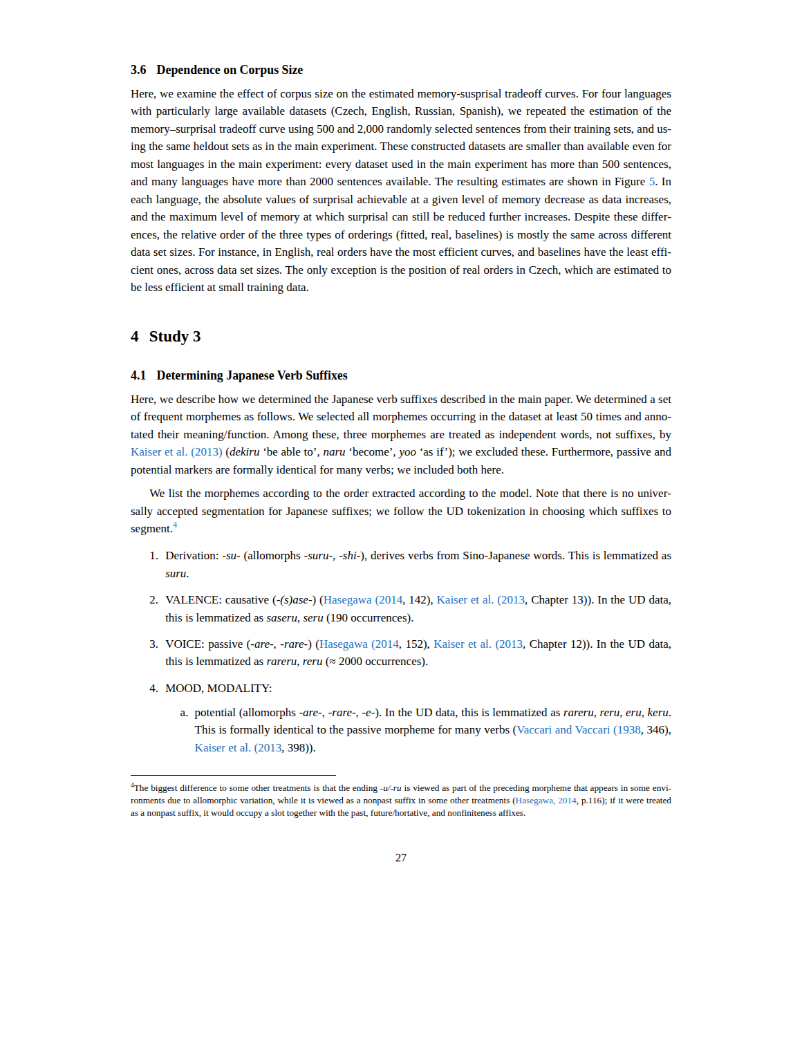3.6 Dependence on Corpus Size
Here, we examine the effect of corpus size on the estimated memory-susprisal tradeoff curves. For four languages with particularly large available datasets (Czech, English, Russian, Spanish), we repeated the estimation of the memory–surprisal tradeoff curve using 500 and 2,000 randomly selected sentences from their training sets, and using the same heldout sets as in the main experiment. These constructed datasets are smaller than available even for most languages in the main experiment: every dataset used in the main experiment has more than 500 sentences, and many languages have more than 2000 sentences available. The resulting estimates are shown in Figure 5. In each language, the absolute values of surprisal achievable at a given level of memory decrease as data increases, and the maximum level of memory at which surprisal can still be reduced further increases. Despite these differences, the relative order of the three types of orderings (fitted, real, baselines) is mostly the same across different data set sizes. For instance, in English, real orders have the most efficient curves, and baselines have the least efficient ones, across data set sizes. The only exception is the position of real orders in Czech, which are estimated to be less efficient at small training data.
4 Study 3
4.1 Determining Japanese Verb Suffixes
Here, we describe how we determined the Japanese verb suffixes described in the main paper. We determined a set of frequent morphemes as follows. We selected all morphemes occurring in the dataset at least 50 times and annotated their meaning/function. Among these, three morphemes are treated as independent words, not suffixes, by Kaiser et al. (2013) (dekiru ‘be able to’, naru ‘become’, yoo ‘as if’); we excluded these. Furthermore, passive and potential markers are formally identical for many verbs; we included both here.
We list the morphemes according to the order extracted according to the model. Note that there is no universally accepted segmentation for Japanese suffixes; we follow the UD tokenization in choosing which suffixes to segment.4
Derivation: -su- (allomorphs -suru-, -shi-), derives verbs from Sino-Japanese words. This is lemmatized as suru.
VALENCE: causative (-(s)ase-) (Hasegawa (2014, 142), Kaiser et al. (2013, Chapter 13)). In the UD data, this is lemmatized as saseru, seru (190 occurrences).
VOICE: passive (-are-, -rare-) (Hasegawa (2014, 152), Kaiser et al. (2013, Chapter 12)). In the UD data, this is lemmatized as rareru, reru (≈ 2000 occurrences).
MOOD, MODALITY:
potential (allomorphs -are-, -rare-, -e-). In the UD data, this is lemmatized as rareru, reru, eru, keru. This is formally identical to the passive morpheme for many verbs (Vaccari and Vaccari (1938, 346), Kaiser et al. (2013, 398)).
4The biggest difference to some other treatments is that the ending -u/-ru is viewed as part of the preceding morpheme that appears in some environments due to allomorphic variation, while it is viewed as a nonpast suffix in some other treatments (Hasegawa, 2014, p.116); if it were treated as a nonpast suffix, it would occupy a slot together with the past, future/hortative, and nonfiniteness affixes.
27